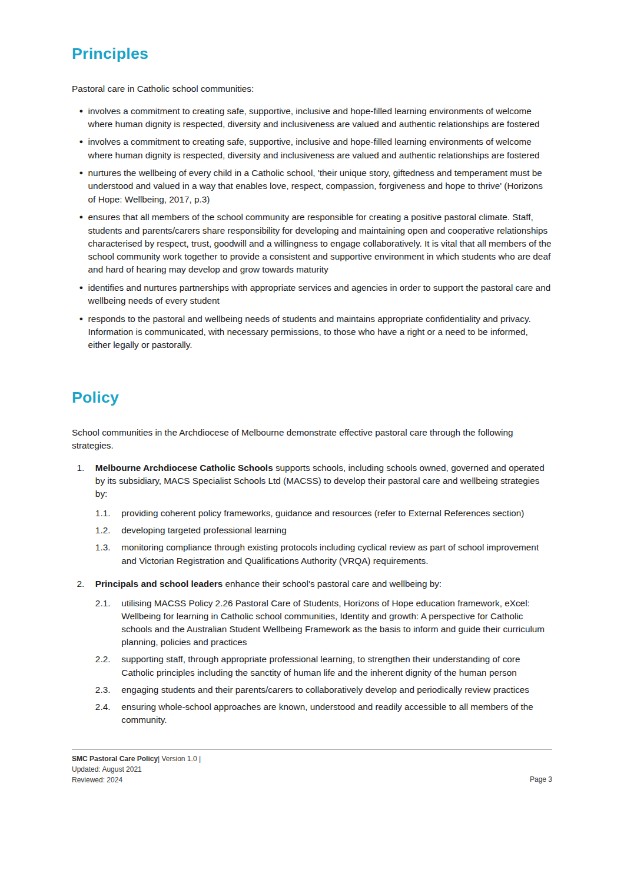Principles
Pastoral care in Catholic school communities:
involves a commitment to creating safe, supportive, inclusive and hope-filled learning environments of welcome where human dignity is respected, diversity and inclusiveness are valued and authentic relationships are fostered
involves a commitment to creating safe, supportive, inclusive and hope-filled learning environments of welcome where human dignity is respected, diversity and inclusiveness are valued and authentic relationships are fostered
nurtures the wellbeing of every child in a Catholic school, 'their unique story, giftedness and temperament must be understood and valued in a way that enables love, respect, compassion, forgiveness and hope to thrive' (Horizons of Hope: Wellbeing, 2017, p.3)
ensures that all members of the school community are responsible for creating a positive pastoral climate. Staff, students and parents/carers share responsibility for developing and maintaining open and cooperative relationships characterised by respect, trust, goodwill and a willingness to engage collaboratively. It is vital that all members of the school community work together to provide a consistent and supportive environment in which students who are deaf and hard of hearing may develop and grow towards maturity
identifies and nurtures partnerships with appropriate services and agencies in order to support the pastoral care and wellbeing needs of every student
responds to the pastoral and wellbeing needs of students and maintains appropriate confidentiality and privacy. Information is communicated, with necessary permissions, to those who have a right or a need to be informed, either legally or pastorally.
Policy
School communities in the Archdiocese of Melbourne demonstrate effective pastoral care through the following strategies.
Melbourne Archdiocese Catholic Schools supports schools, including schools owned, governed and operated by its subsidiary, MACS Specialist Schools Ltd (MACSS) to develop their pastoral care and wellbeing strategies by:
providing coherent policy frameworks, guidance and resources (refer to External References section)
developing targeted professional learning
monitoring compliance through existing protocols including cyclical review as part of school improvement and Victorian Registration and Qualifications Authority (VRQA) requirements.
Principals and school leaders enhance their school's pastoral care and wellbeing by:
utilising MACSS Policy 2.26 Pastoral Care of Students, Horizons of Hope education framework, eXcel: Wellbeing for learning in Catholic school communities, Identity and growth: A perspective for Catholic schools and the Australian Student Wellbeing Framework as the basis to inform and guide their curriculum planning, policies and practices
supporting staff, through appropriate professional learning, to strengthen their understanding of core Catholic principles including the sanctity of human life and the inherent dignity of the human person
engaging students and their parents/carers to collaboratively develop and periodically review practices
ensuring whole-school approaches are known, understood and readily accessible to all members of the community.
SMC Pastoral Care Policy| Version 1.0 |
Updated: August 2021
Reviewed: 2024
Page 3